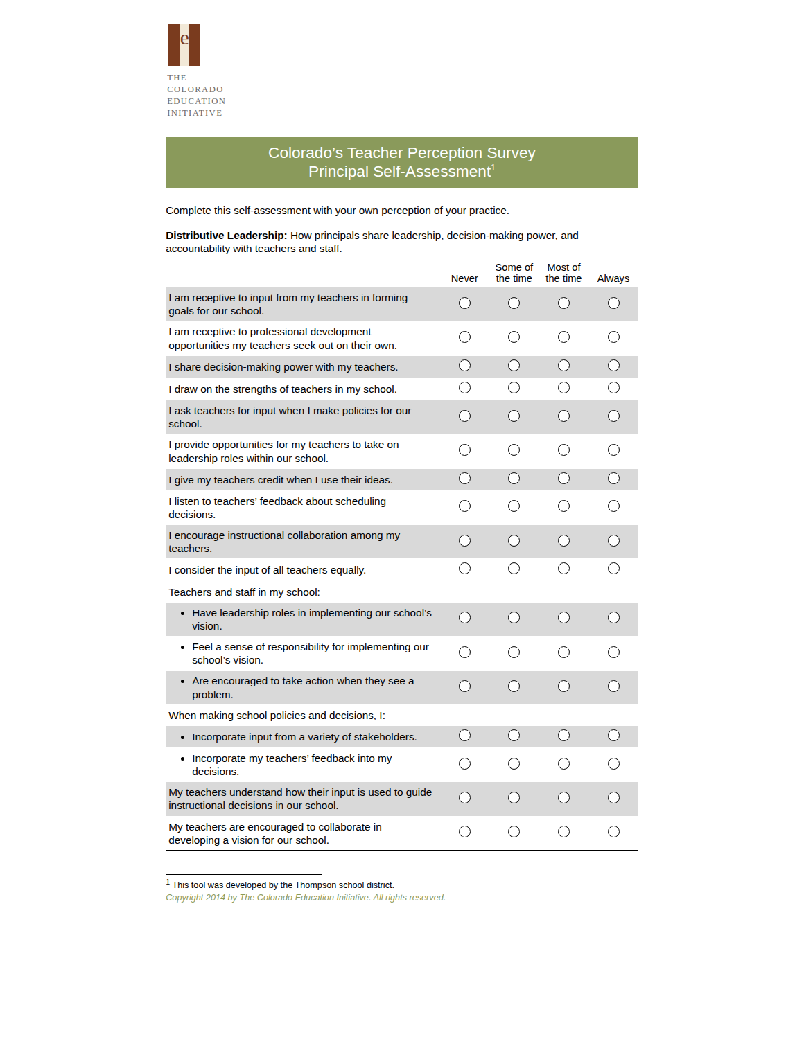THE
COLORADO
EDUCATION
INITIATIVE
Colorado’s Teacher Perception Survey
Principal Self-Assessment1
Complete this self-assessment with your own perception of your practice.
Distributive Leadership: How principals share leadership, decision-making power, and accountability with teachers and staff.
| | Never | Some of the time | Most of the time | Always |
| --- | --- | --- | --- | --- |
| I am receptive to input from my teachers in forming goals for our school. | | | | |
| I am receptive to professional development opportunities my teachers seek out on their own. | | | | |
| I share decision-making power with my teachers. | | | | |
| I draw on the strengths of teachers in my school. | | | | |
| I ask teachers for input when I make policies for our school. | | | | |
| I provide opportunities for my teachers to take on leadership roles within our school. | | | | |
| I give my teachers credit when I use their ideas. | | | | |
| I listen to teachers’ feedback about scheduling decisions. | | | | |
| I encourage instructional collaboration among my teachers. | | | | |
| I consider the input of all teachers equally. | | | | |
| Teachers and staff in my school: | | | | |
| Have leadership roles in implementing our school’s vision. | | | | |
| Feel a sense of responsibility for implementing our school’s vision. | | | | |
| Are encouraged to take action when they see a problem. | | | | |
| When making school policies and decisions, I: | | | | |
| Incorporate input from a variety of stakeholders. | | | | |
| Incorporate my teachers’ feedback into my decisions. | | | | |
| My teachers understand how their input is used to guide instructional decisions in our school. | | | | |
| My teachers are encouraged to collaborate in developing a vision for our school. | | | | |
1 This tool was developed by the Thompson school district.
Copyright 2014 by The Colorado Education Initiative. All rights reserved.